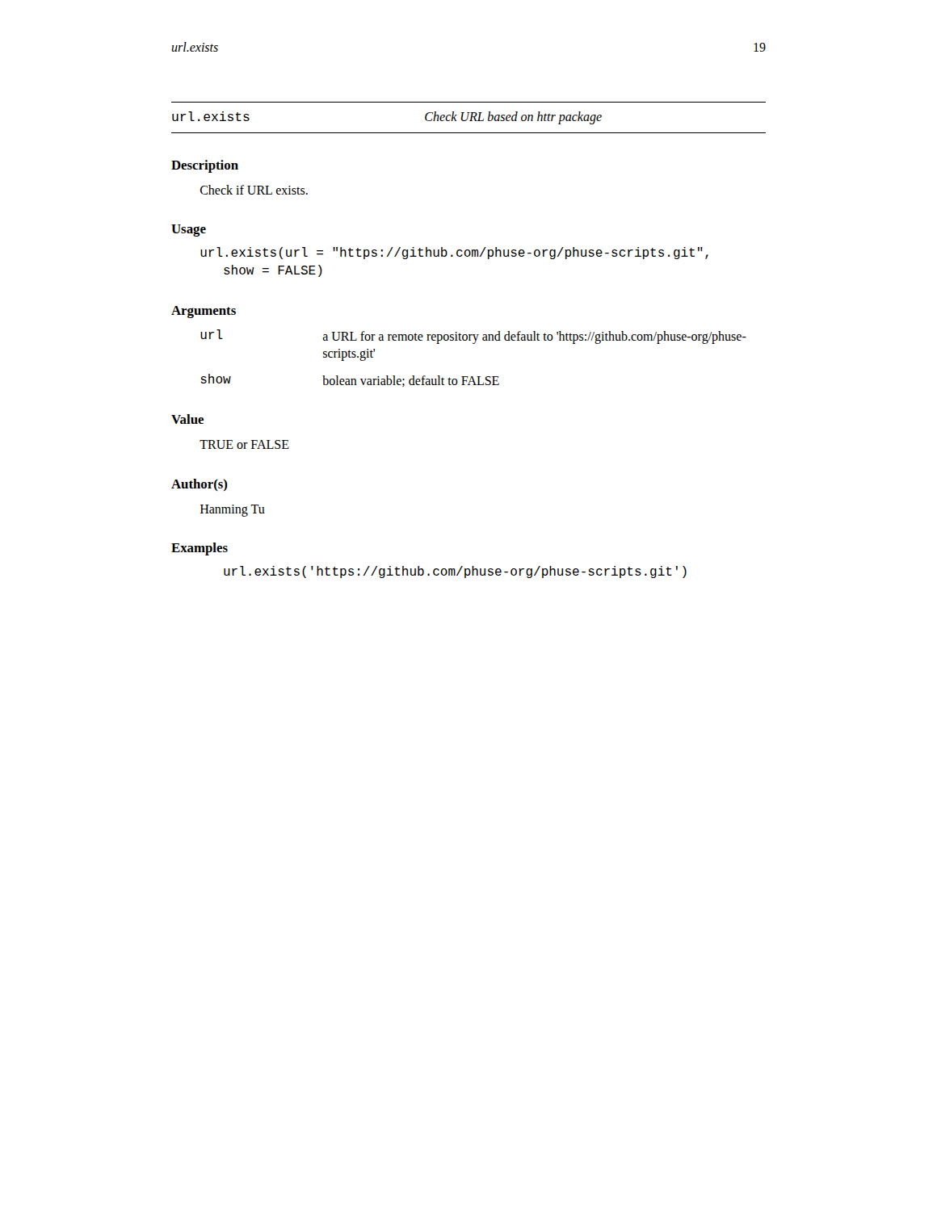url.exists 19
| url.exists | Check URL based on httr package | |
Description
Check if URL exists.
Usage
url.exists(url = "https://github.com/phuse-org/phuse-scripts.git",
   show = FALSE)
Arguments
url
a URL for a remote repository and default to 'https://github.com/phuse-org/phuse-scripts.git'
show
bolean variable; default to FALSE
Value
TRUE or FALSE
Author(s)
Hanming Tu
Examples
   url.exists('https://github.com/phuse-org/phuse-scripts.git')